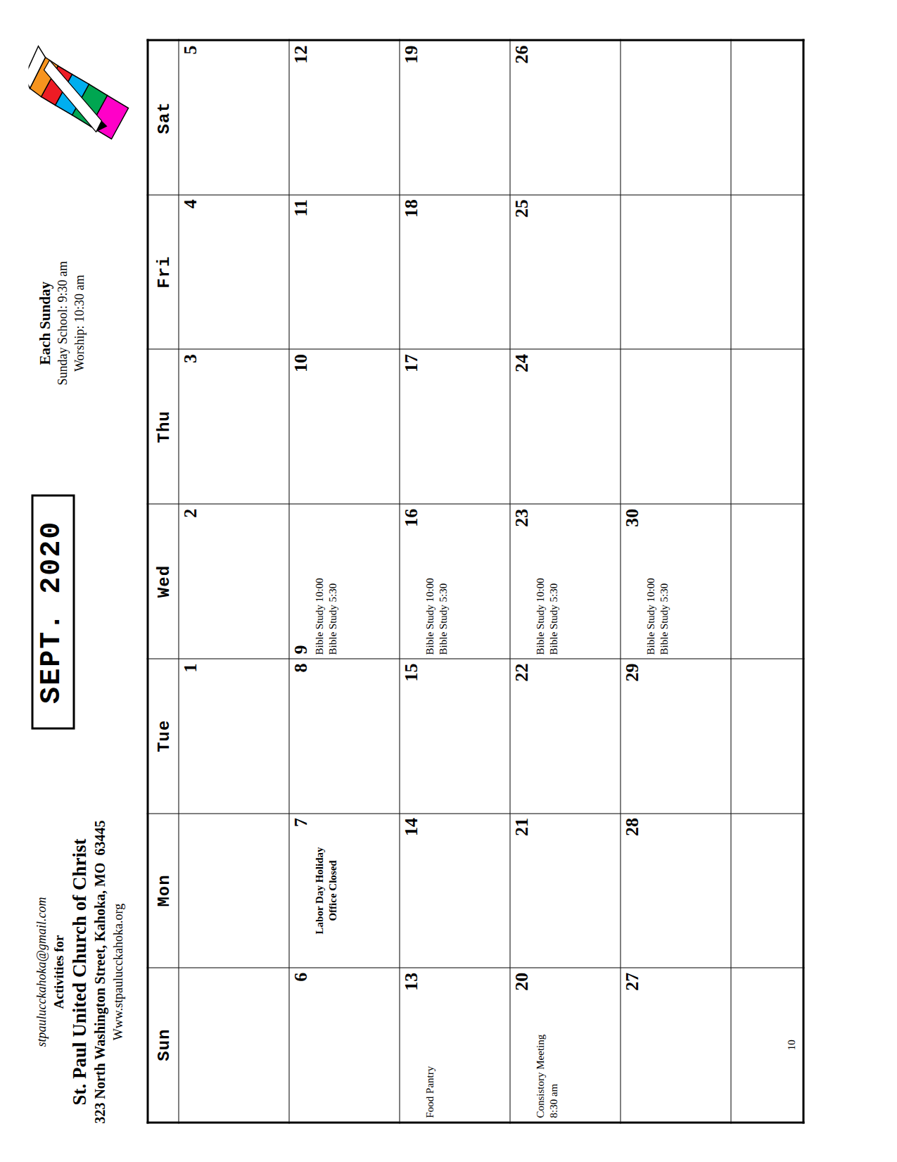stpaulucckahoka@gmail.com
Activities for
St. Paul United Church of Christ
323 North Washington Street, Kahoka, MO 63445
Www.stpaulucckahoka.org
SEPT. 2020
Each Sunday
Sunday School: 9:30 am
Worship: 10:30 am
| Sun | Mon | Tue | Wed | Thu | Fri | Sat |
| --- | --- | --- | --- | --- | --- | --- |
| | | 1 | 2 | 3 | 4 | 5 |
| 6 | 7 Labor Day Holiday Office Closed | 8 | 9 Bible Study 10:00 Bible Study 5:30 | 10 | 11 | 12 |
| 13 Food Pantry | 14 | 15 | 16 Bible Study 10:00 Bible Study 5:30 | 17 | 18 | 19 |
| 20 Consistory Meeting 8:30 am | 21 | 22 | 23 Bible Study 10:00 Bible Study 5:30 | 24 | 25 | 26 |
| 27 | 28 | 29 | 30 Bible Study 10:00 Bible Study 5:30 | | | |
| 10 | | | | | | |